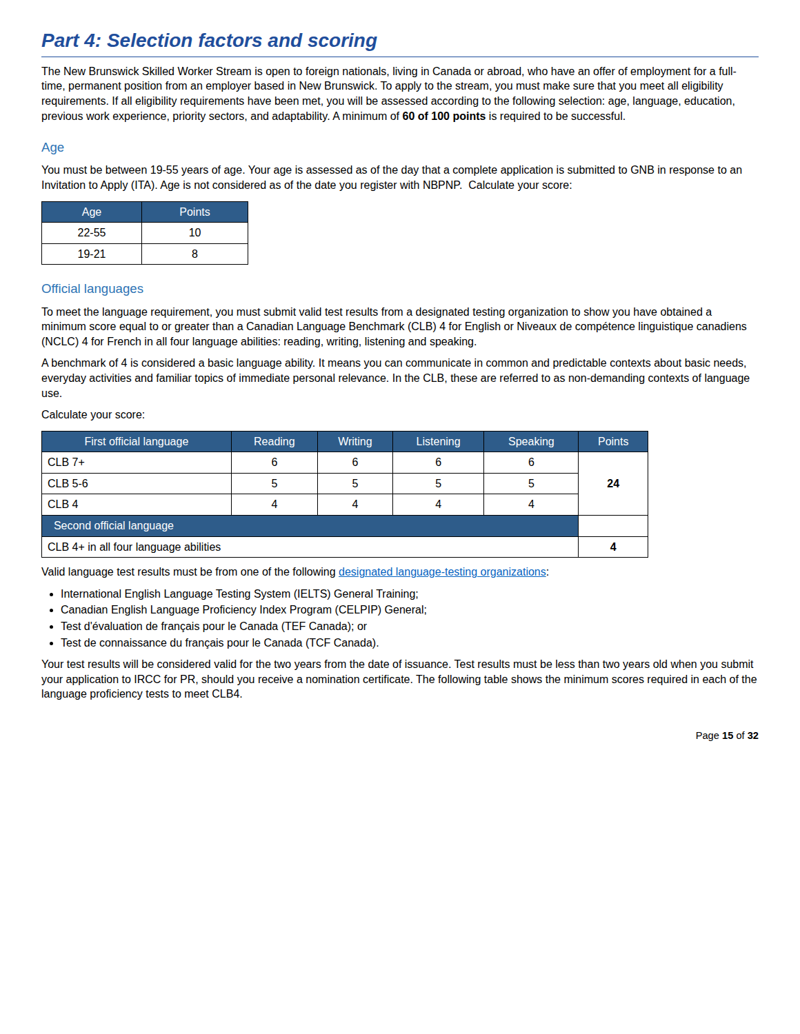Part 4: Selection factors and scoring
The New Brunswick Skilled Worker Stream is open to foreign nationals, living in Canada or abroad, who have an offer of employment for a full-time, permanent position from an employer based in New Brunswick. To apply to the stream, you must make sure that you meet all eligibility requirements. If all eligibility requirements have been met, you will be assessed according to the following selection: age, language, education, previous work experience, priority sectors, and adaptability. A minimum of 60 of 100 points is required to be successful.
Age
You must be between 19-55 years of age. Your age is assessed as of the day that a complete application is submitted to GNB in response to an Invitation to Apply (ITA). Age is not considered as of the date you register with NBPNP. Calculate your score:
| Age | Points |
| --- | --- |
| 22-55 | 10 |
| 19-21 | 8 |
Official languages
To meet the language requirement, you must submit valid test results from a designated testing organization to show you have obtained a minimum score equal to or greater than a Canadian Language Benchmark (CLB) 4 for English or Niveaux de compétence linguistique canadiens (NCLC) 4 for French in all four language abilities: reading, writing, listening and speaking.
A benchmark of 4 is considered a basic language ability. It means you can communicate in common and predictable contexts about basic needs, everyday activities and familiar topics of immediate personal relevance. In the CLB, these are referred to as non-demanding contexts of language use.
Calculate your score:
| First official language | Reading | Writing | Listening | Speaking | Points |
| --- | --- | --- | --- | --- | --- |
| CLB 7+ | 6 | 6 | 6 | 6 | 24 |
| CLB 5-6 | 5 | 5 | 5 | 5 |
| CLB 4 | 4 | 4 | 4 | 4 |
| Second official language | |
| CLB 4+ in all four language abilities | 4 |
Valid language test results must be from one of the following designated language-testing organizations:
International English Language Testing System (IELTS) General Training;
Canadian English Language Proficiency Index Program (CELPIP) General;
Test d'évaluation de français pour le Canada (TEF Canada); or
Test de connaissance du français pour le Canada (TCF Canada).
Your test results will be considered valid for the two years from the date of issuance. Test results must be less than two years old when you submit your application to IRCC for PR, should you receive a nomination certificate. The following table shows the minimum scores required in each of the language proficiency tests to meet CLB4.
Page 15 of 32